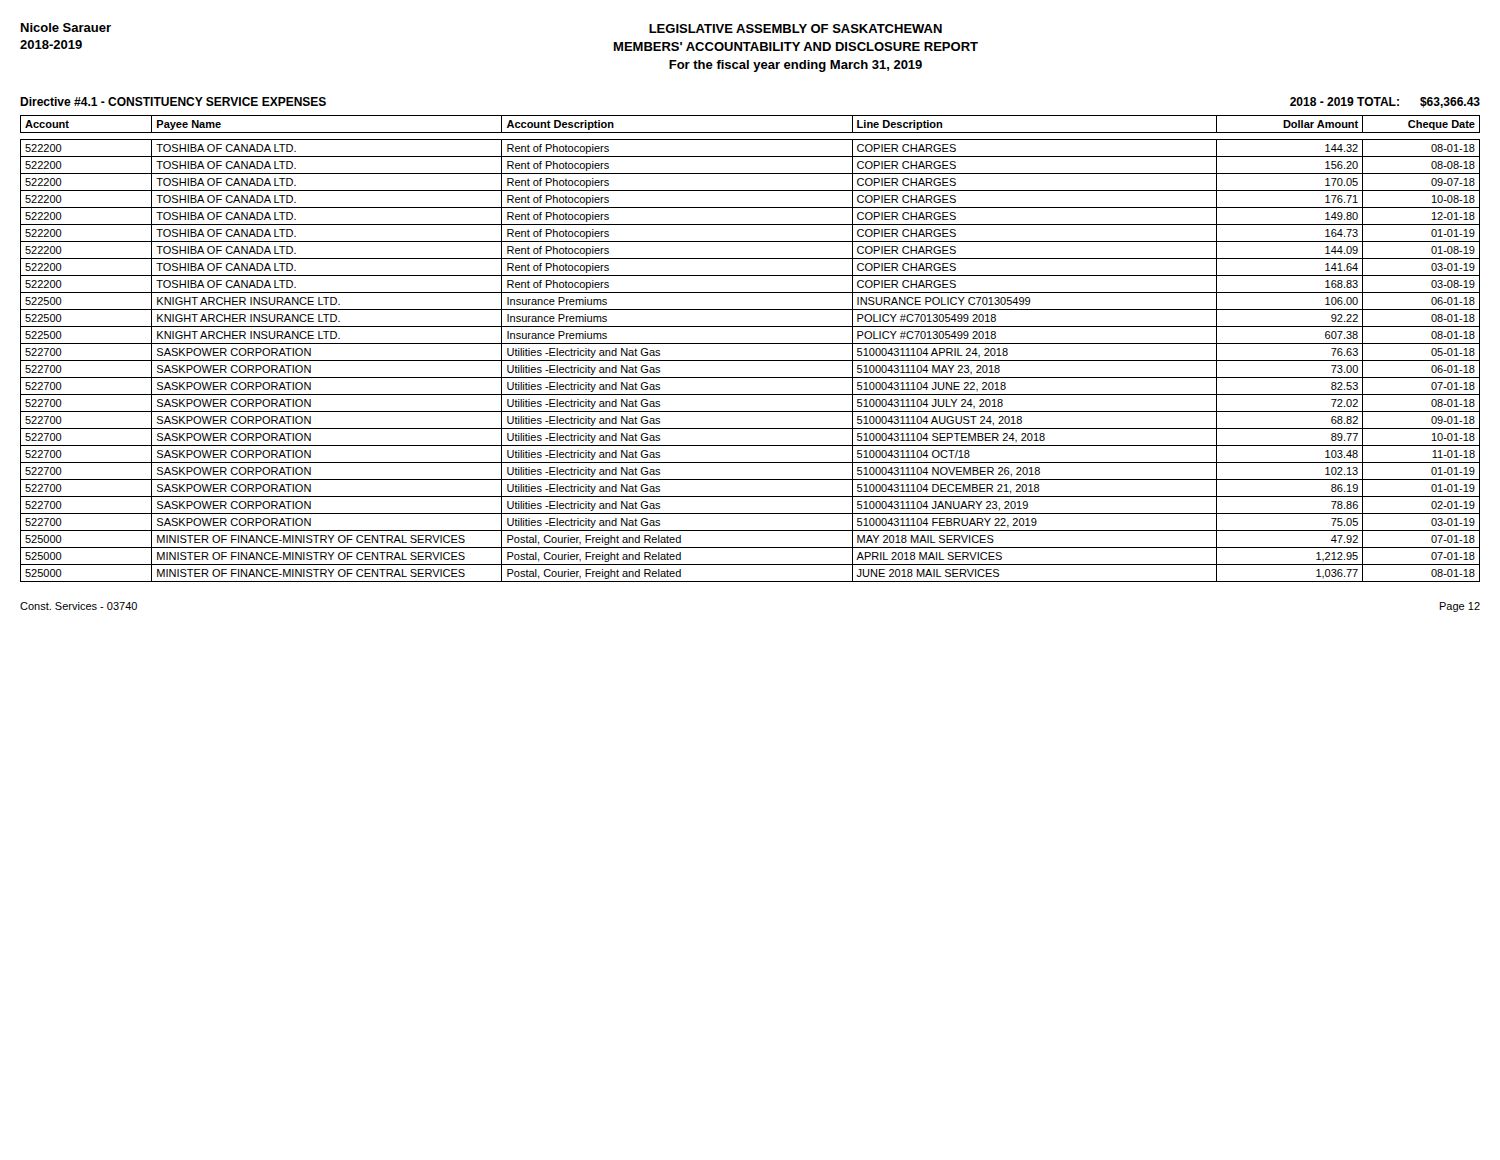Nicole Sarauer
2018-2019
LEGISLATIVE ASSEMBLY OF SASKATCHEWAN
MEMBERS' ACCOUNTABILITY AND DISCLOSURE REPORT
For the fiscal year ending March 31, 2019
Directive #4.1 - CONSTITUENCY SERVICE EXPENSES
2018 - 2019 TOTAL: $63,366.43
| Account | Payee Name | Account Description | Line Description | Dollar Amount | Cheque Date |
| --- | --- | --- | --- | --- | --- |
| 522200 | TOSHIBA OF CANADA LTD. | Rent of Photocopiers | COPIER CHARGES | 144.32 | 08-01-18 |
| 522200 | TOSHIBA OF CANADA LTD. | Rent of Photocopiers | COPIER CHARGES | 156.20 | 08-08-18 |
| 522200 | TOSHIBA OF CANADA LTD. | Rent of Photocopiers | COPIER CHARGES | 170.05 | 09-07-18 |
| 522200 | TOSHIBA OF CANADA LTD. | Rent of Photocopiers | COPIER CHARGES | 176.71 | 10-08-18 |
| 522200 | TOSHIBA OF CANADA LTD. | Rent of Photocopiers | COPIER CHARGES | 149.80 | 12-01-18 |
| 522200 | TOSHIBA OF CANADA LTD. | Rent of Photocopiers | COPIER CHARGES | 164.73 | 01-01-19 |
| 522200 | TOSHIBA OF CANADA LTD. | Rent of Photocopiers | COPIER CHARGES | 144.09 | 01-08-19 |
| 522200 | TOSHIBA OF CANADA LTD. | Rent of Photocopiers | COPIER CHARGES | 141.64 | 03-01-19 |
| 522200 | TOSHIBA OF CANADA LTD. | Rent of Photocopiers | COPIER CHARGES | 168.83 | 03-08-19 |
| 522500 | KNIGHT ARCHER INSURANCE LTD. | Insurance Premiums | INSURANCE POLICY C701305499 | 106.00 | 06-01-18 |
| 522500 | KNIGHT ARCHER INSURANCE LTD. | Insurance Premiums | POLICY #C701305499 2018 | 92.22 | 08-01-18 |
| 522500 | KNIGHT ARCHER INSURANCE LTD. | Insurance Premiums | POLICY #C701305499 2018 | 607.38 | 08-01-18 |
| 522700 | SASKPOWER CORPORATION | Utilities -Electricity and Nat Gas | 510004311104 APRIL 24, 2018 | 76.63 | 05-01-18 |
| 522700 | SASKPOWER CORPORATION | Utilities -Electricity and Nat Gas | 510004311104 MAY 23, 2018 | 73.00 | 06-01-18 |
| 522700 | SASKPOWER CORPORATION | Utilities -Electricity and Nat Gas | 510004311104 JUNE 22, 2018 | 82.53 | 07-01-18 |
| 522700 | SASKPOWER CORPORATION | Utilities -Electricity and Nat Gas | 510004311104 JULY 24, 2018 | 72.02 | 08-01-18 |
| 522700 | SASKPOWER CORPORATION | Utilities -Electricity and Nat Gas | 510004311104 AUGUST 24, 2018 | 68.82 | 09-01-18 |
| 522700 | SASKPOWER CORPORATION | Utilities -Electricity and Nat Gas | 510004311104 SEPTEMBER 24, 2018 | 89.77 | 10-01-18 |
| 522700 | SASKPOWER CORPORATION | Utilities -Electricity and Nat Gas | 510004311104 OCT/18 | 103.48 | 11-01-18 |
| 522700 | SASKPOWER CORPORATION | Utilities -Electricity and Nat Gas | 510004311104 NOVEMBER 26, 2018 | 102.13 | 01-01-19 |
| 522700 | SASKPOWER CORPORATION | Utilities -Electricity and Nat Gas | 510004311104 DECEMBER 21, 2018 | 86.19 | 01-01-19 |
| 522700 | SASKPOWER CORPORATION | Utilities -Electricity and Nat Gas | 510004311104 JANUARY 23, 2019 | 78.86 | 02-01-19 |
| 522700 | SASKPOWER CORPORATION | Utilities -Electricity and Nat Gas | 510004311104 FEBRUARY 22, 2019 | 75.05 | 03-01-19 |
| 525000 | MINISTER OF FINANCE-MINISTRY OF CENTRAL SERVICES | Postal, Courier, Freight and Related | MAY 2018 MAIL SERVICES | 47.92 | 07-01-18 |
| 525000 | MINISTER OF FINANCE-MINISTRY OF CENTRAL SERVICES | Postal, Courier, Freight and Related | APRIL 2018 MAIL SERVICES | 1,212.95 | 07-01-18 |
| 525000 | MINISTER OF FINANCE-MINISTRY OF CENTRAL SERVICES | Postal, Courier, Freight and Related | JUNE 2018 MAIL SERVICES | 1,036.77 | 08-01-18 |
Const. Services - 03740
Page 12